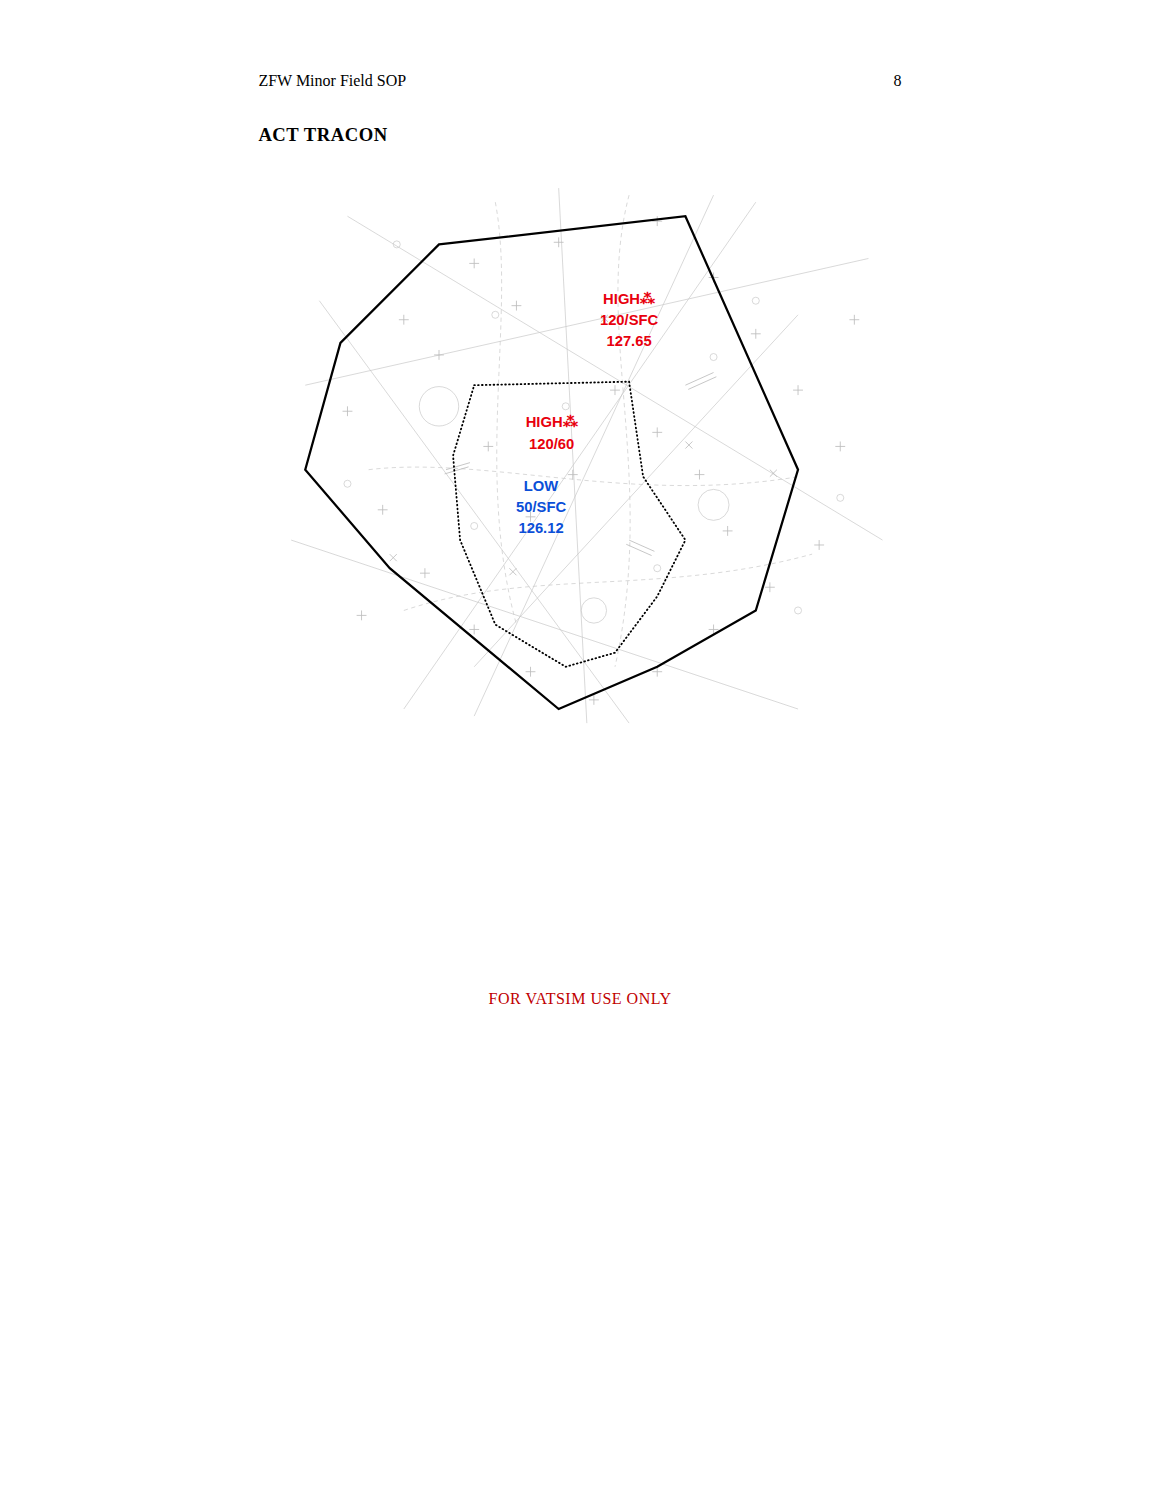ZFW Minor Field SOP 8
ACT TRACON
HIGH⁂ 120/SFC 127.65 HIGH⁂ 120/60 LOW 50/SFC 126.12
FOR VATSIM USE ONLY